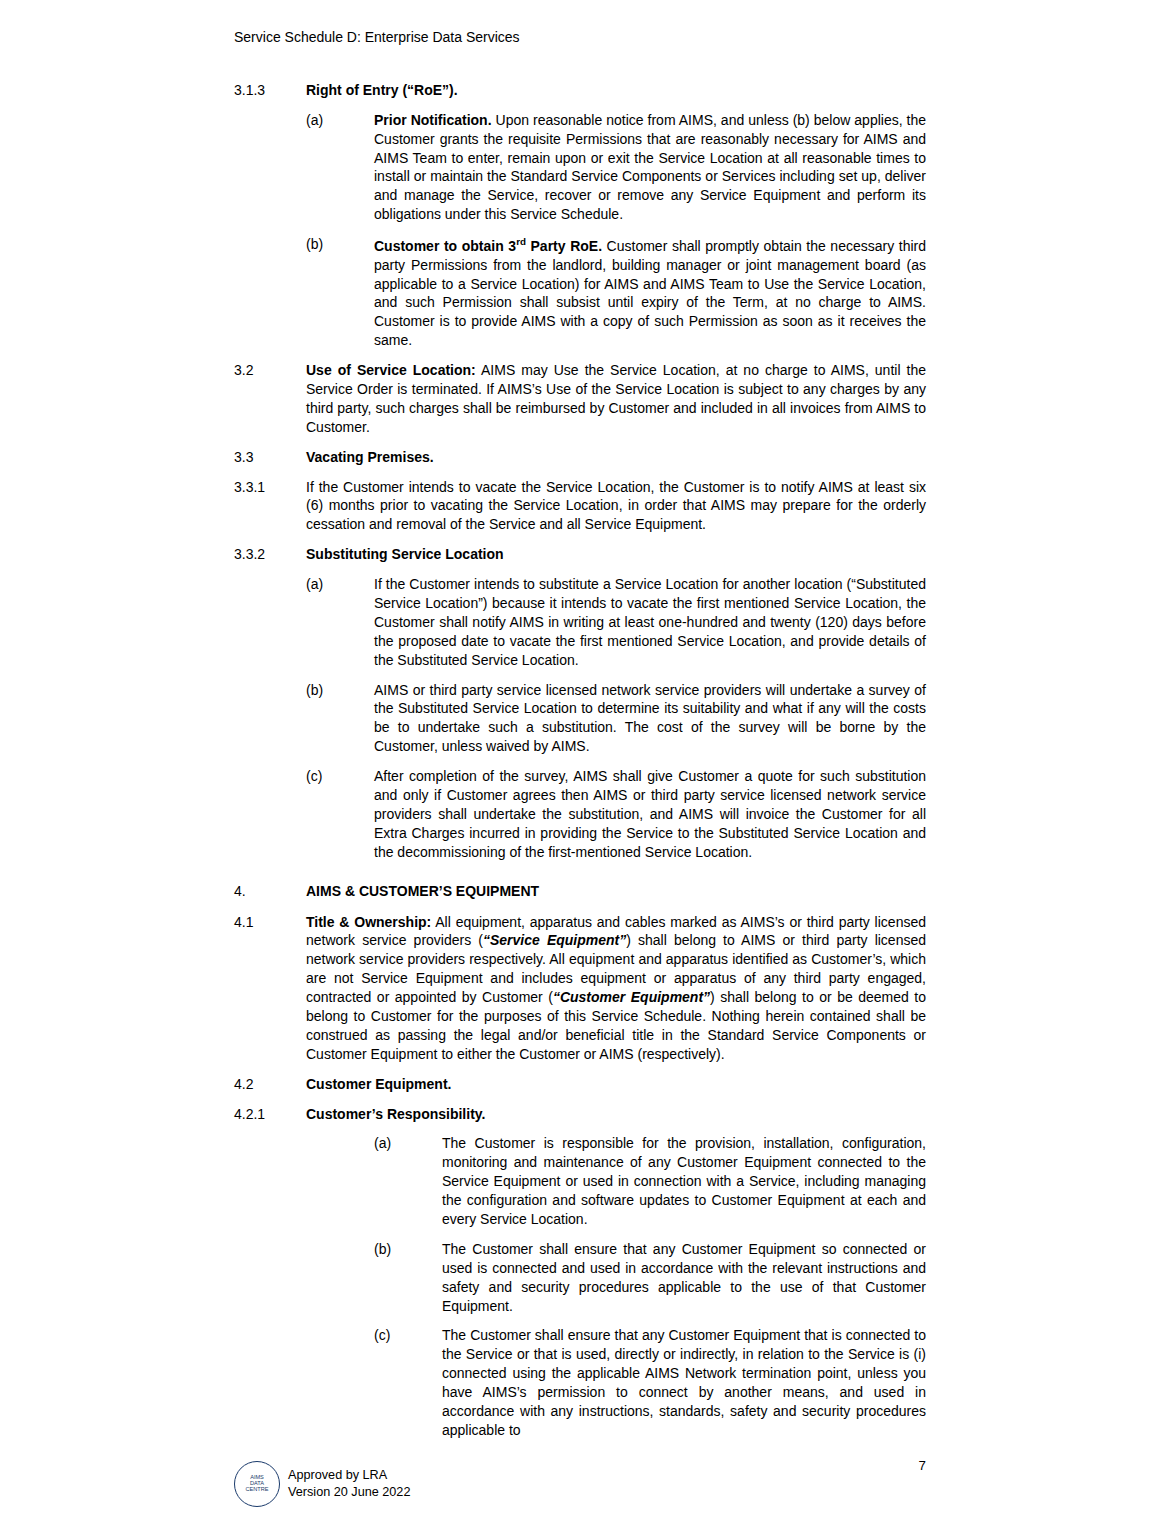Service Schedule D: Enterprise Data Services
3.1.3
Right of Entry (“RoE”).
(a)
Prior Notification. Upon reasonable notice from AIMS, and unless (b) below applies, the Customer grants the requisite Permissions that are reasonably necessary for AIMS and AIMS Team to enter, remain upon or exit the Service Location at all reasonable times to install or maintain the Standard Service Components or Services including set up, deliver and manage the Service, recover or remove any Service Equipment and perform its obligations under this Service Schedule.
(b)
Customer to obtain 3rd Party RoE. Customer shall promptly obtain the necessary third party Permissions from the landlord, building manager or joint management board (as applicable to a Service Location) for AIMS and AIMS Team to Use the Service Location, and such Permission shall subsist until expiry of the Term, at no charge to AIMS. Customer is to provide AIMS with a copy of such Permission as soon as it receives the same.
3.2
Use of Service Location: AIMS may Use the Service Location, at no charge to AIMS, until the Service Order is terminated. If AIMS’s Use of the Service Location is subject to any charges by any third party, such charges shall be reimbursed by Customer and included in all invoices from AIMS to Customer.
3.3
Vacating Premises.
3.3.1
If the Customer intends to vacate the Service Location, the Customer is to notify AIMS at least six (6) months prior to vacating the Service Location, in order that AIMS may prepare for the orderly cessation and removal of the Service and all Service Equipment.
3.3.2
Substituting Service Location
(a)
If the Customer intends to substitute a Service Location for another location (“Substituted Service Location”) because it intends to vacate the first mentioned Service Location, the Customer shall notify AIMS in writing at least one-hundred and twenty (120) days before the proposed date to vacate the first mentioned Service Location, and provide details of the Substituted Service Location.
(b)
AIMS or third party service licensed network service providers will undertake a survey of the Substituted Service Location to determine its suitability and what if any will the costs be to undertake such a substitution. The cost of the survey will be borne by the Customer, unless waived by AIMS.
(c)
After completion of the survey, AIMS shall give Customer a quote for such substitution and only if Customer agrees then AIMS or third party service licensed network service providers shall undertake the substitution, and AIMS will invoice the Customer for all Extra Charges incurred in providing the Service to the Substituted Service Location and the decommissioning of the first-mentioned Service Location.
4.
AIMS & CUSTOMER’S EQUIPMENT
4.1
Title & Ownership: All equipment, apparatus and cables marked as AIMS’s or third party licensed network service providers (“Service Equipment”) shall belong to AIMS or third party licensed network service providers respectively. All equipment and apparatus identified as Customer’s, which are not Service Equipment and includes equipment or apparatus of any third party engaged, contracted or appointed by Customer (“Customer Equipment”) shall belong to or be deemed to belong to Customer for the purposes of this Service Schedule. Nothing herein contained shall be construed as passing the legal and/or beneficial title in the Standard Service Components or Customer Equipment to either the Customer or AIMS (respectively).
4.2
Customer Equipment.
4.2.1
Customer’s Responsibility.
(a)
The Customer is responsible for the provision, installation, configuration, monitoring and maintenance of any Customer Equipment connected to the Service Equipment or used in connection with a Service, including managing the configuration and software updates to Customer Equipment at each and every Service Location.
(b)
The Customer shall ensure that any Customer Equipment so connected or used is connected and used in accordance with the relevant instructions and safety and security procedures applicable to the use of that Customer Equipment.
(c)
The Customer shall ensure that any Customer Equipment that is connected to the Service or that is used, directly or indirectly, in relation to the Service is (i) connected using the applicable AIMS Network termination point, unless you have AIMS’s permission to connect by another means, and used in accordance with any instructions, standards, safety and security procedures applicable to
7
AIMS
DATA
CENTRE
Approved by LRA
Version 20 June 2022